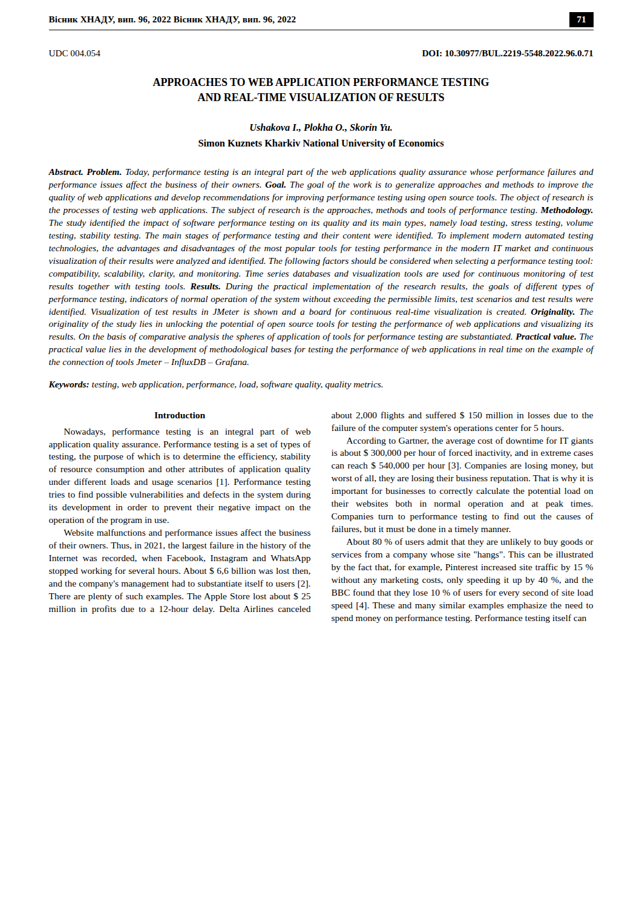Вісник ХНАДУ, вип. 96, 2022 Вісник ХНАДУ, вип. 96, 2022 71
UDC 004.054 DOI: 10.30977/BUL.2219-5548.2022.96.0.71
Approaches to Web Application Performance Testing
and Real-Time Visualization of Results
Ushakova I., Plokha O., Skorin Yu.
Simon Kuznets Kharkiv National University of Economics
Abstract. Problem. Today, performance testing is an integral part of the web applications quality assurance whose performance failures and performance issues affect the business of their owners. Goal. The goal of the work is to generalize approaches and methods to improve the quality of web applications and develop recommendations for improving performance testing using open source tools. The object of research is the processes of testing web applications. The subject of research is the approaches, methods and tools of performance testing. Methodology. The study identified the impact of software performance testing on its quality and its main types, namely load testing, stress testing, volume testing, stability testing. The main stages of performance testing and their content were identified. To implement modern automated testing technologies, the advantages and disadvantages of the most popular tools for testing performance in the modern IT market and continuous visualization of their results were analyzed and identified. The following factors should be considered when selecting a performance testing tool: compatibility, scalability, clarity, and monitoring. Time series databases and visualization tools are used for continuous monitoring of test results together with testing tools. Results. During the practical implementation of the research results, the goals of different types of performance testing, indicators of normal operation of the system without exceeding the permissible limits, test scenarios and test results were identified. Visualization of test results in JMeter is shown and a board for continuous real-time visualization is created. Originality. The originality of the study lies in unlocking the potential of open source tools for testing the performance of web applications and visualizing its results. On the basis of comparative analysis the spheres of application of tools for performance testing are substantiated. Practical value. The practical value lies in the development of methodological bases for testing the performance of web applications in real time on the example of the connection of tools Jmeter – InfluxDB – Grafana.
Keywords: testing, web application, performance, load, software quality, quality metrics.
Introduction
Nowadays, performance testing is an integral part of web application quality assurance. Performance testing is a set of types of testing, the purpose of which is to determine the efficiency, stability of resource consumption and other attributes of application quality under different loads and usage scenarios [1]. Performance testing tries to find possible vulnerabilities and defects in the system during its development in order to prevent their negative impact on the operation of the program in use.
Website malfunctions and performance issues affect the business of their owners. Thus, in 2021, the largest failure in the history of the Internet was recorded, when Facebook, Instagram and WhatsApp stopped working for several hours. About $ 6,6 billion was lost then, and the company's management had to substantiate itself to users [2]. There are plenty of such examples. The Apple Store lost about $ 25 million in profits due to a 12-hour delay. Delta Airlines canceled about 2,000 flights and suffered $ 150 million in losses due to the failure of the computer system's operations center for 5 hours.
According to Gartner, the average cost of downtime for IT giants is about $ 300,000 per hour of forced inactivity, and in extreme cases can reach $ 540,000 per hour [3]. Companies are losing money, but worst of all, they are losing their business reputation. That is why it is important for businesses to correctly calculate the potential load on their websites both in normal operation and at peak times. Companies turn to performance testing to find out the causes of failures, but it must be done in a timely manner.
About 80 % of users admit that they are unlikely to buy goods or services from a company whose site "hangs". This can be illustrated by the fact that, for example, Pinterest increased site traffic by 15 % without any marketing costs, only speeding it up by 40 %, and the BBC found that they lose 10 % of users for every second of site load speed [4]. These and many similar examples emphasize the need to spend money on performance testing. Performance testing itself can